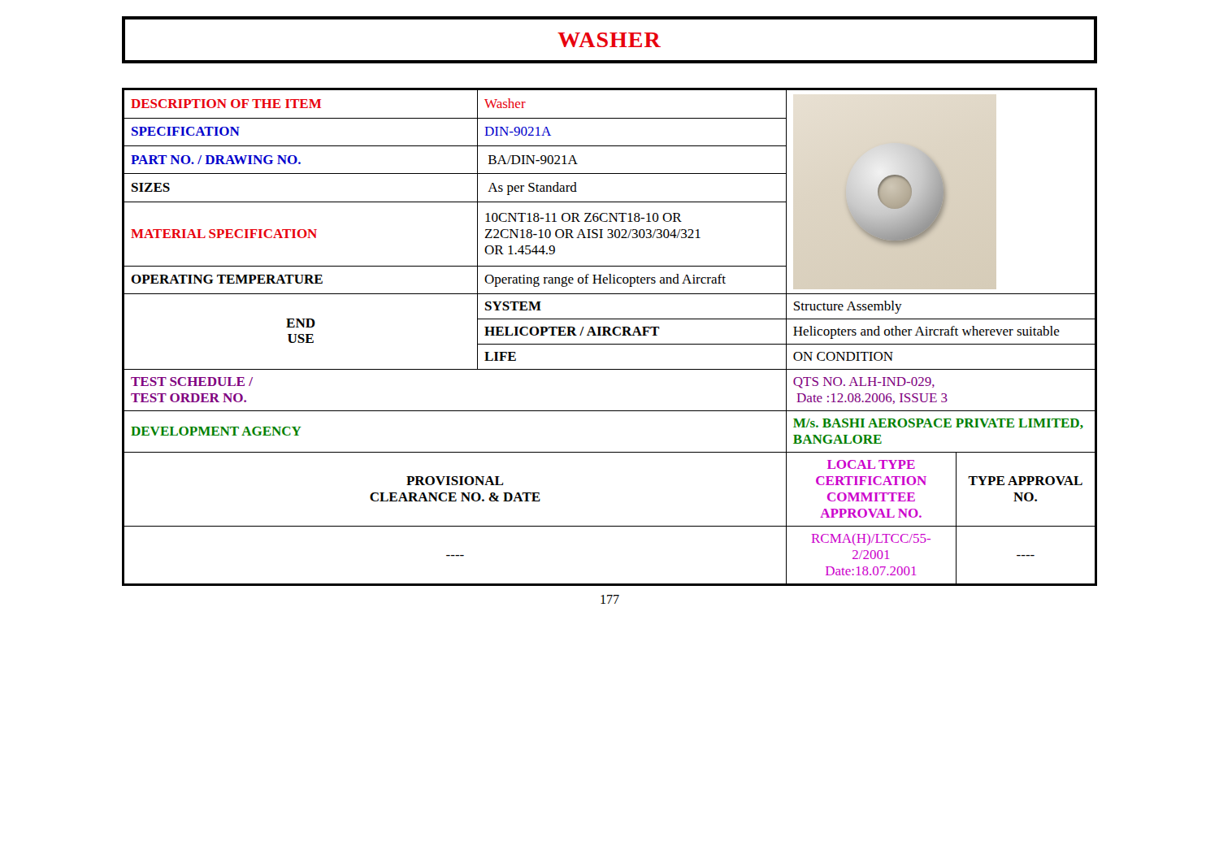WASHER
| DESCRIPTION OF THE ITEM | Washer | |
| SPECIFICATION | DIN-9021A |
| PART NO. / DRAWING NO. | BA/DIN-9021A |
| SIZES | As per Standard |
| MATERIAL SPECIFICATION | 10CNT18-11 OR Z6CNT18-10 OR Z2CN18-10 OR AISI 302/303/304/321 OR 1.4544.9 |
| OPERATING TEMPERATURE | Operating range of Helicopters and Aircraft |
| END USE | SYSTEM | Structure Assembly |
| HELICOPTER / AIRCRAFT | Helicopters and other Aircraft wherever suitable |
| LIFE | ON CONDITION |
| TEST SCHEDULE / TEST ORDER NO. | QTS NO. ALH-IND-029, Date :12.08.2006, ISSUE 3 |
| DEVELOPMENT AGENCY | M/s. BASHI AEROSPACE PRIVATE LIMITED, BANGALORE |
| PROVISIONAL CLEARANCE NO. & DATE | / LOCAL TYPE CERTIFICATION COMMITTEE APPROVAL NO. / TYPE APPROVAL NO. / |
| ---- | / RCMA(H)/LTCC/55-2/2001 Date:18.07.2001 / ---- / |
177